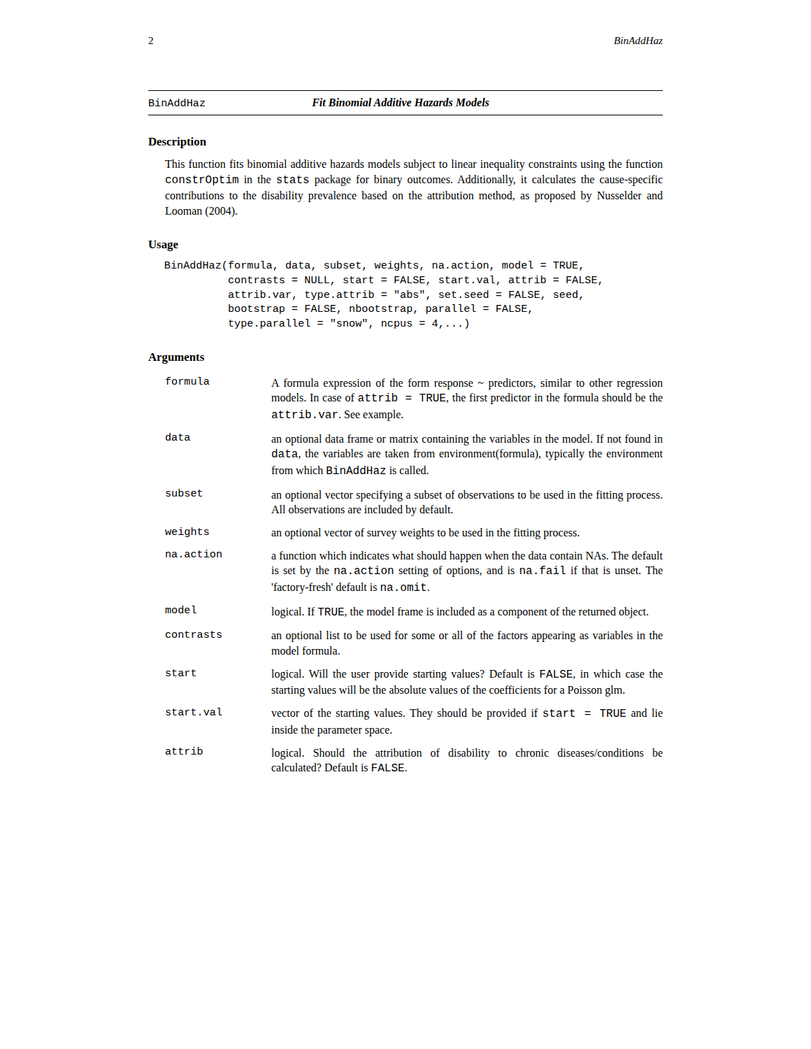2
BinAddHaz
BinAddHaz
Fit Binomial Additive Hazards Models
Description
This function fits binomial additive hazards models subject to linear inequality constraints using the function constrOptim in the stats package for binary outcomes. Additionally, it calculates the cause-specific contributions to the disability prevalence based on the attribution method, as proposed by Nusselder and Looman (2004).
Usage
BinAddHaz(formula, data, subset, weights, na.action, model = TRUE,
          contrasts = NULL, start = FALSE, start.val, attrib = FALSE,
          attrib.var, type.attrib = "abs", set.seed = FALSE, seed,
          bootstrap = FALSE, nbootstrap, parallel = FALSE,
          type.parallel = "snow", ncpus = 4,...)
Arguments
formula
A formula expression of the form response ~ predictors, similar to other regression models. In case of attrib = TRUE, the first predictor in the formula should be the attrib.var. See example.
data
an optional data frame or matrix containing the variables in the model. If not found in data, the variables are taken from environment(formula), typically the environment from which BinAddHaz is called.
subset
an optional vector specifying a subset of observations to be used in the fitting process. All observations are included by default.
weights
an optional vector of survey weights to be used in the fitting process.
na.action
a function which indicates what should happen when the data contain NAs. The default is set by the na.action setting of options, and is na.fail if that is unset. The 'factory-fresh' default is na.omit.
model
logical. If TRUE, the model frame is included as a component of the returned object.
contrasts
an optional list to be used for some or all of the factors appearing as variables in the model formula.
start
logical. Will the user provide starting values? Default is FALSE, in which case the starting values will be the absolute values of the coefficients for a Poisson glm.
start.val
vector of the starting values. They should be provided if start = TRUE and lie inside the parameter space.
attrib
logical. Should the attribution of disability to chronic diseases/conditions be calculated? Default is FALSE.